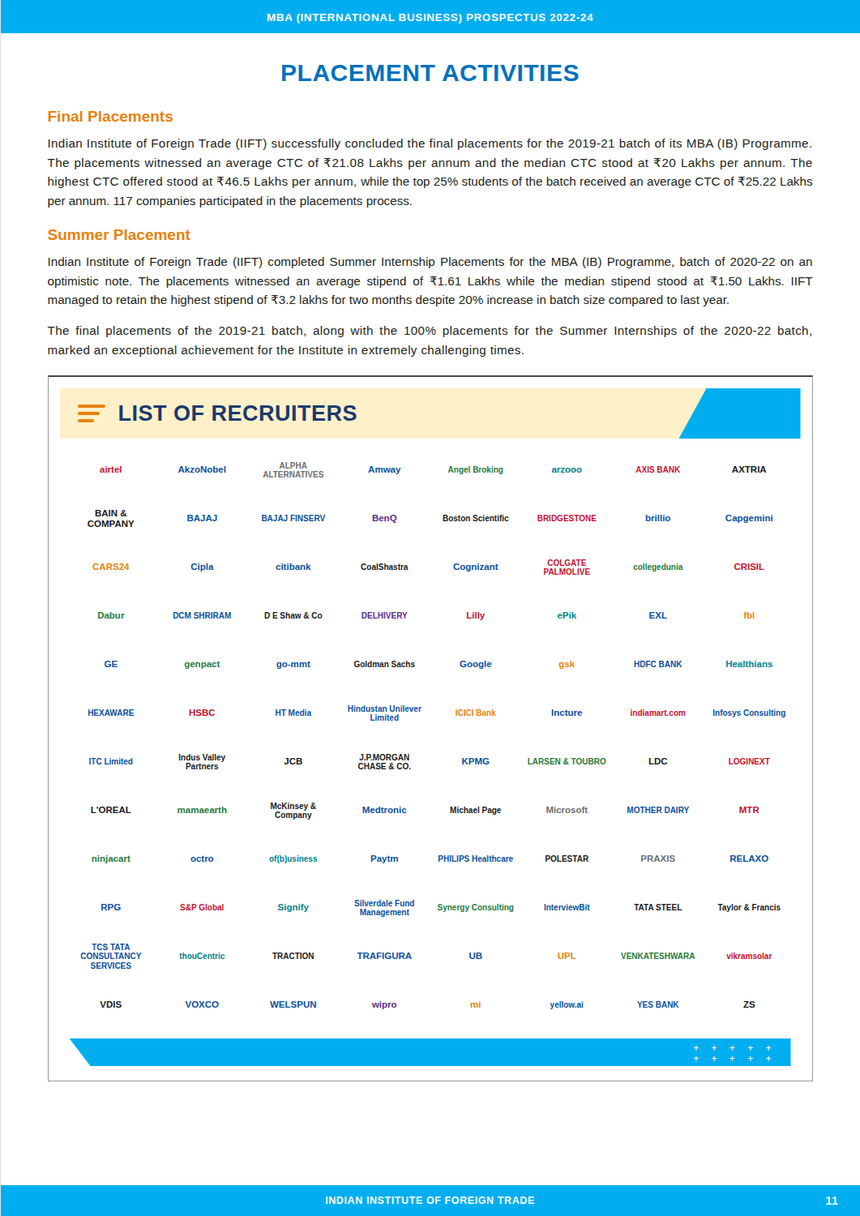MBA (INTERNATIONAL BUSINESS) PROSPECTUS 2022-24
PLACEMENT ACTIVITIES
Final Placements
Indian Institute of Foreign Trade (IIFT) successfully concluded the final placements for the 2019-21 batch of its MBA (IB) Programme. The placements witnessed an average CTC of ₹21.08 Lakhs per annum and the median CTC stood at ₹20 Lakhs per annum. The highest CTC offered stood at ₹46.5 Lakhs per annum, while the top 25% students of the batch received an average CTC of ₹25.22 Lakhs per annum. 117 companies participated in the placements process.
Summer Placement
Indian Institute of Foreign Trade (IIFT) completed Summer Internship Placements for the MBA (IB) Programme, batch of 2020-22 on an optimistic note. The placements witnessed an average stipend of ₹1.61 Lakhs while the median stipend stood at ₹1.50 Lakhs. IIFT managed to retain the highest stipend of ₹3.2 lakhs for two months despite 20% increase in batch size compared to last year.
The final placements of the 2019-21 batch, along with the 100% placements for the Summer Internships of the 2020-22 batch, marked an exceptional achievement for the Institute in extremely challenging times.
LIST OF RECRUITERS
airtel
AkzoNobel
ALPHA ALTERNATIVES
Amway
Angel Broking
arzooo
AXIS BANK
AXTRIA
BAIN & COMPANY
BAJAJ
BAJAJ FINSERV
BenQ
Boston Scientific
BRIDGESTONE
brillio
Capgemini
CARS24
Cipla
citibank
CoalShastra
Cognizant
COLGATE PALMOLIVE
collegedunia
CRISIL
Dabur
DCM SHRIRAM
D E Shaw & Co
DELHIVERY
Lilly
ePik
EXL
fbl
GE
genpact
go-mmt
Goldman Sachs
Google
gsk
HDFC BANK
Healthians
HEXAWARE
HSBC
HT Media
Hindustan Unilever Limited
ICICI Bank
Incture
indiamart.com
Infosys Consulting
ITC Limited
Indus Valley Partners
JCB
J.P.MORGAN CHASE & CO.
KPMG
LARSEN & TOUBRO
LDC
LOGINEXT
L'OREAL
mamaearth
McKinsey & Company
Medtronic
Michael Page
Microsoft
MOTHER DAIRY
MTR
ninjacart
octro
of(b)usiness
Paytm
PHILIPS Healthcare
POLESTAR
PRAXIS
RELAXO
RPG
S&P Global
Signify
Silverdale Fund Management
Synergy Consulting
InterviewBit
TATA STEEL
Taylor & Francis
TCS TATA CONSULTANCY SERVICES
thouCentric
TRACTION
TRAFIGURA
UB
UPL
VENKATESHWARA
vikramsolar
VDIS
VOXCO
WELSPUN
wipro
mi
yellow.ai
YES BANK
ZS
+ + + + +
+ + + + +
INDIAN INSTITUTE OF FOREIGN TRADE 11